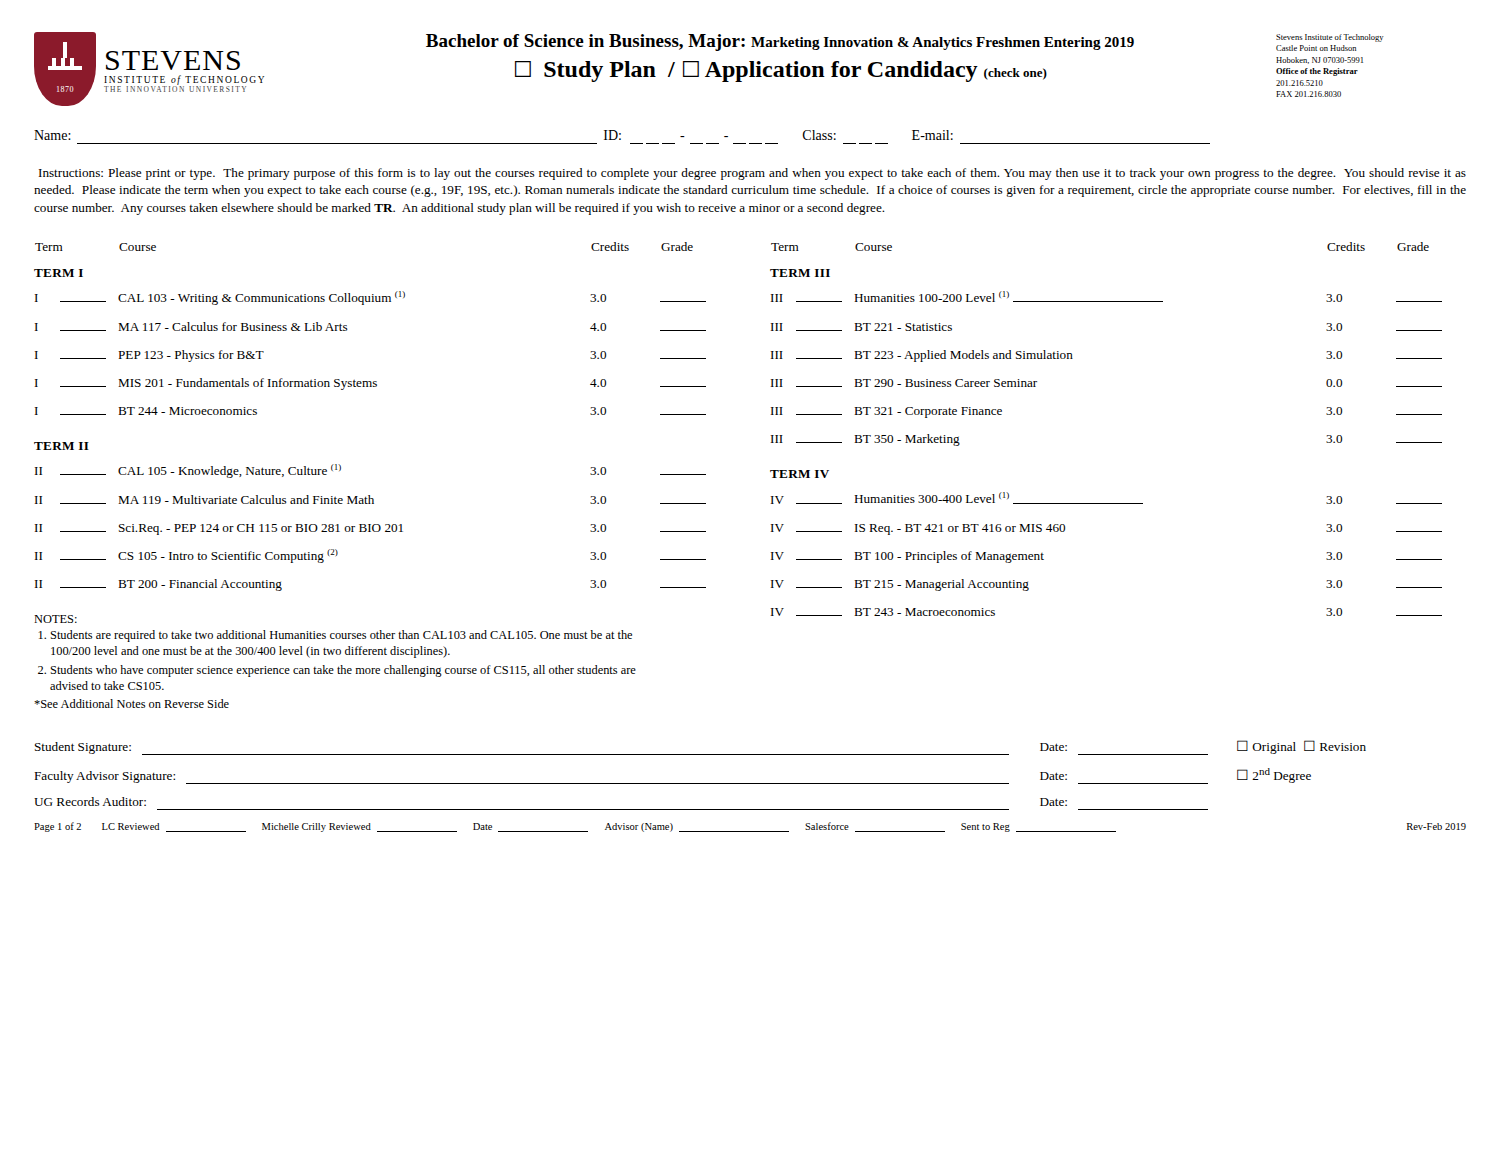1870
STEVENS
INSTITUTE of TECHNOLOGY
THE INNOVATION UNIVERSITY
Bachelor of Science in Business, Major: Marketing Innovation & Analytics Freshmen Entering 2019
☐ Study Plan / ☐Application for Candidacy (check one)
Stevens Institute of Technology
Castle Point on Hudson
Hoboken, NJ 07030-5991
Office of the Registrar
201.216.5210
FAX 201.216.8030
Name: ID: - - Class: E-mail:
Instructions: Please print or type. The primary purpose of this form is to lay out the courses required to complete your degree program and when you expect to take each of them. You may then use it to track your own progress to the degree. You should revise it as needed. Please indicate the term when you expect to take each course (e.g., 19F, 19S, etc.). Roman numerals indicate the standard curriculum time schedule. If a choice of courses is given for a requirement, circle the appropriate course number. For electives, fill in the course number. Any courses taken elsewhere should be marked TR. An additional study plan will be required if you wish to receive a minor or a second degree.
| Term | Course | Credits | Grade |
| --- | --- | --- | --- |
| TERM I |
| I | | CAL 103 - Writing & Communications Colloquium (1) | 3.0 | |
| I | | MA 117 - Calculus for Business & Lib Arts | 4.0 | |
| I | | PEP 123 - Physics for B&T | 3.0 | |
| I | | MIS 201 - Fundamentals of Information Systems | 4.0 | |
| I | | BT 244 - Microeconomics | 3.0 | |
| TERM II |
| II | | CAL 105 - Knowledge, Nature, Culture (1) | 3.0 | |
| II | | MA 119 - Multivariate Calculus and Finite Math | 3.0 | |
| II | | Sci.Req. - PEP 124 or CH 115 or BIO 281 or BIO 201 | 3.0 | |
| II | | CS 105 - Intro to Scientific Computing (2) | 3.0 | |
| II | | BT 200 - Financial Accounting | 3.0 | |
NOTES:
Students are required to take two additional Humanities courses other than CAL103 and CAL105. One must be at the 100/200 level and one must be at the 300/400 level (in two different disciplines).
Students who have computer science experience can take the more challenging course of CS115, all other students are advised to take CS105.
*See Additional Notes on Reverse Side
| Term | Course | Credits | Grade |
| --- | --- | --- | --- |
| TERM III |
| III | | Humanities 100-200 Level (1) | 3.0 | |
| III | | BT 221 - Statistics | 3.0 | |
| III | | BT 223 - Applied Models and Simulation | 3.0 | |
| III | | BT 290 - Business Career Seminar | 0.0 | |
| III | | BT 321 - Corporate Finance | 3.0 | |
| III | | BT 350 - Marketing | 3.0 | |
| TERM IV |
| IV | | Humanities 300-400 Level (1) | 3.0 | |
| IV | | IS Req. - BT 421 or BT 416 or MIS 460 | 3.0 | |
| IV | | BT 100 - Principles of Management | 3.0 | |
| IV | | BT 215 - Managerial Accounting | 3.0 | |
| IV | | BT 243 - Macroeconomics | 3.0 | |
Student Signature: Date: ☐ Original ☐ Revision
Faculty Advisor Signature: Date: ☐ 2nd Degree
UG Records Auditor: Date:
Page 1 of 2 LC Reviewed Michelle Crilly Reviewed Date Advisor (Name) Salesforce Sent to Reg Rev-Feb 2019